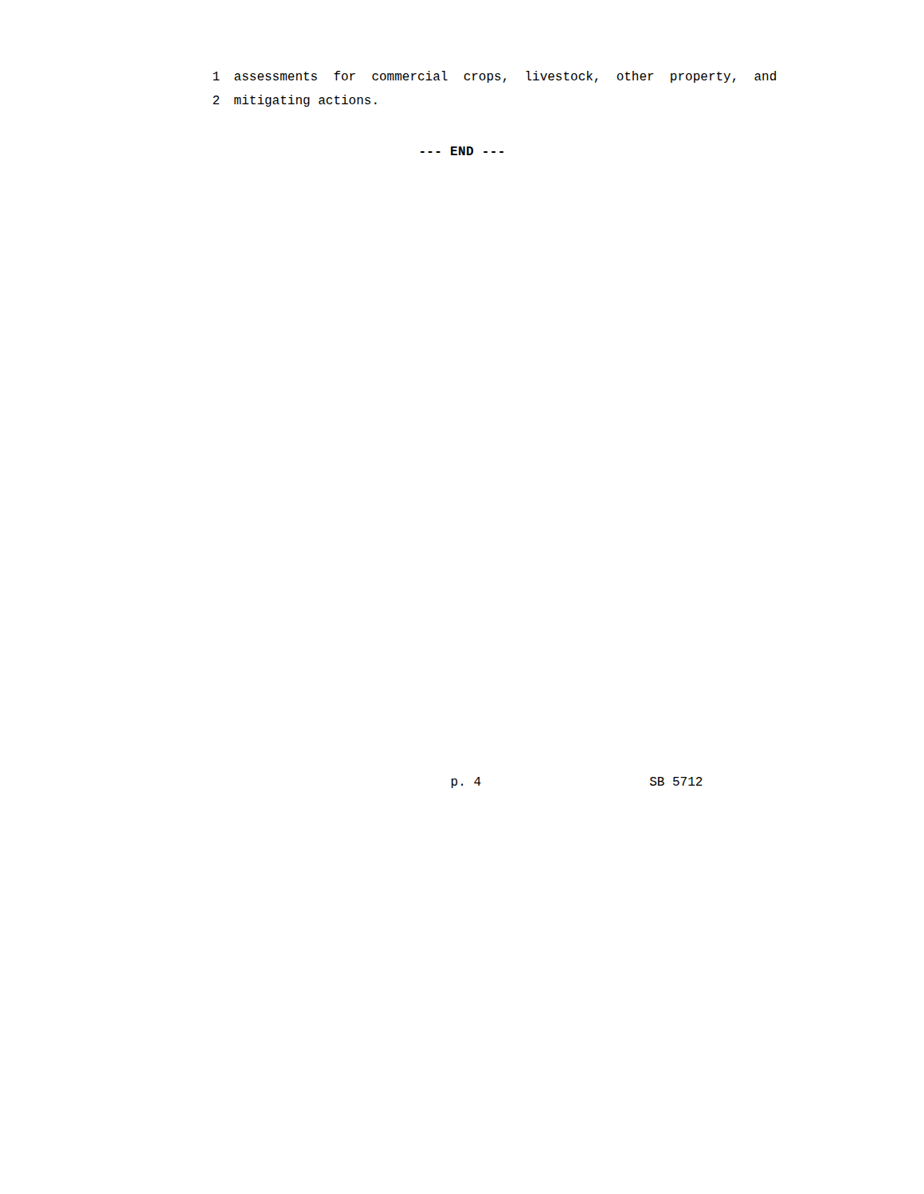1 assessments for commercial crops, livestock, other property, and
2 mitigating actions.
--- END ---
p. 4 SB 5712